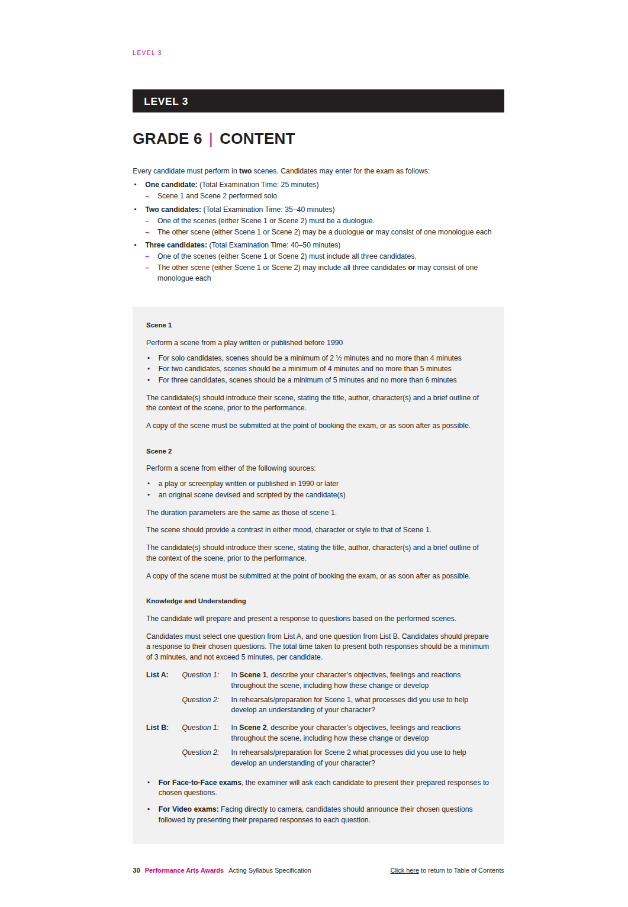LEVEL 3
LEVEL 3
GRADE 6 | CONTENT
Every candidate must perform in two scenes. Candidates may enter for the exam as follows:
One candidate: (Total Examination Time: 25 minutes)
Scene 1 and Scene 2 performed solo
Two candidates: (Total Examination Time: 35–40 minutes)
One of the scenes (either Scene 1 or Scene 2) must be a duologue.
The other scene (either Scene 1 or Scene 2) may be a duologue or may consist of one monologue each
Three candidates: (Total Examination Time: 40–50 minutes)
One of the scenes (either Scene 1 or Scene 2) must include all three candidates.
The other scene (either Scene 1 or Scene 2) may include all three candidates or may consist of one monologue each
Scene 1
Perform a scene from a play written or published before 1990
For solo candidates, scenes should be a minimum of 2 ½ minutes and no more than 4 minutes
For two candidates, scenes should be a minimum of 4 minutes and no more than 5 minutes
For three candidates, scenes should be a minimum of 5 minutes and no more than 6 minutes
The candidate(s) should introduce their scene, stating the title, author, character(s) and a brief outline of the context of the scene, prior to the performance.
A copy of the scene must be submitted at the point of booking the exam, or as soon after as possible.
Scene 2
Perform a scene from either of the following sources:
a play or screenplay written or published in 1990 or later
an original scene devised and scripted by the candidate(s)
The duration parameters are the same as those of scene 1.
The scene should provide a contrast in either mood, character or style to that of Scene 1.
The candidate(s) should introduce their scene, stating the title, author, character(s) and a brief outline of the context of the scene, prior to the performance.
A copy of the scene must be submitted at the point of booking the exam, or as soon after as possible.
Knowledge and Understanding
The candidate will prepare and present a response to questions based on the performed scenes.
Candidates must select one question from List A, and one question from List B. Candidates should prepare a response to their chosen questions. The total time taken to present both responses should be a minimum of 3 minutes, and not exceed 5 minutes, per candidate.
List A:
Question 1:
In Scene 1, describe your character’s objectives, feelings and reactions throughout the scene, including how these change or develop
Question 2:
In rehearsals/preparation for Scene 1, what processes did you use to help develop an understanding of your character?
List B:
Question 1:
In Scene 2, describe your character’s objectives, feelings and reactions throughout the scene, including how these change or develop
Question 2:
In rehearsals/preparation for Scene 2 what processes did you use to help develop an understanding of your character?
For Face-to-Face exams, the examiner will ask each candidate to present their prepared responses to chosen questions.
For Video exams: Facing directly to camera, candidates should announce their chosen questions followed by presenting their prepared responses to each question.
30 Performance Arts Awards Acting Syllabus Specification
Click here to return to Table of Contents